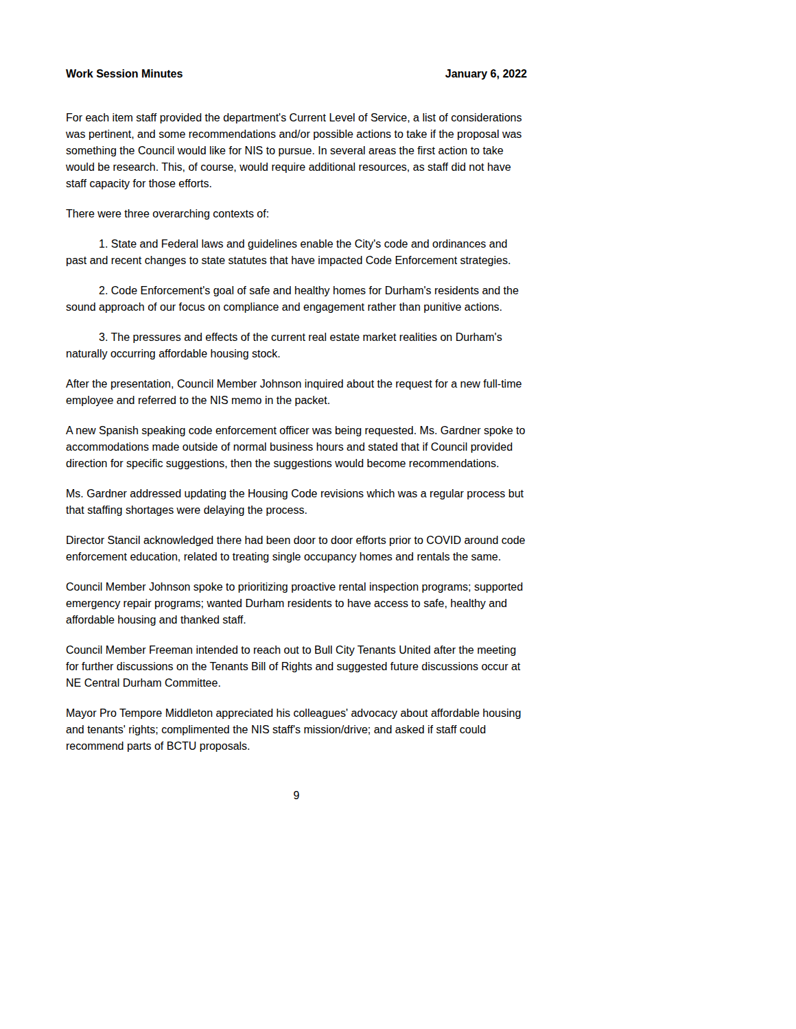Work Session Minutes January 6, 2022
For each item staff provided the department's Current Level of Service, a list of considerations was pertinent, and some recommendations and/or possible actions to take if the proposal was something the Council would like for NIS to pursue. In several areas the first action to take would be research. This, of course, would require additional resources, as staff did not have staff capacity for those efforts.
There were three overarching contexts of:
1. State and Federal laws and guidelines enable the City's code and ordinances and past and recent changes to state statutes that have impacted Code Enforcement strategies.
2. Code Enforcement's goal of safe and healthy homes for Durham's residents and the sound approach of our focus on compliance and engagement rather than punitive actions.
3. The pressures and effects of the current real estate market realities on Durham's naturally occurring affordable housing stock.
After the presentation, Council Member Johnson inquired about the request for a new full-time employee and referred to the NIS memo in the packet.
A new Spanish speaking code enforcement officer was being requested. Ms. Gardner spoke to accommodations made outside of normal business hours and stated that if Council provided direction for specific suggestions, then the suggestions would become recommendations.
Ms. Gardner addressed updating the Housing Code revisions which was a regular process but that staffing shortages were delaying the process.
Director Stancil acknowledged there had been door to door efforts prior to COVID around code enforcement education, related to treating single occupancy homes and rentals the same.
Council Member Johnson spoke to prioritizing proactive rental inspection programs; supported emergency repair programs; wanted Durham residents to have access to safe, healthy and affordable housing and thanked staff.
Council Member Freeman intended to reach out to Bull City Tenants United after the meeting for further discussions on the Tenants Bill of Rights and suggested future discussions occur at NE Central Durham Committee.
Mayor Pro Tempore Middleton appreciated his colleagues' advocacy about affordable housing and tenants' rights; complimented the NIS staff's mission/drive; and asked if staff could recommend parts of BCTU proposals.
9